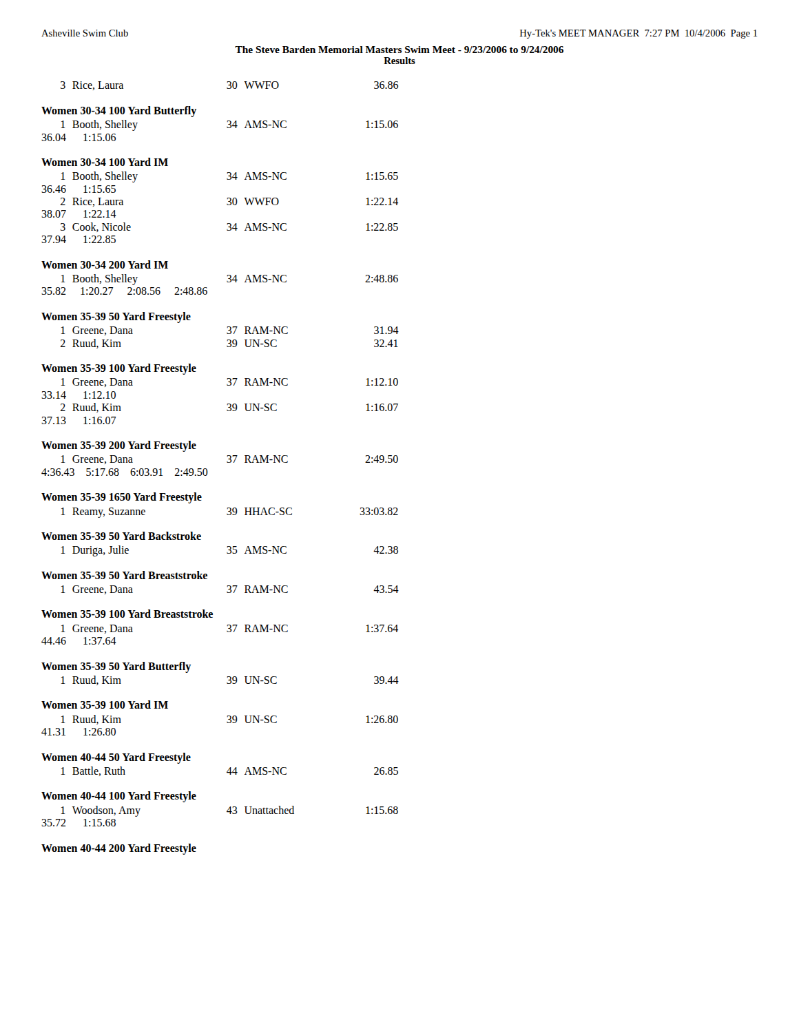Asheville Swim Club Hy-Tek's MEET MANAGER 7:27 PM 10/4/2006 Page 1
The Steve Barden Memorial Masters Swim Meet - 9/23/2006 to 9/24/2006
Results
| 3 | Rice, Laura | 30 | WWFO | 36.86 |
Women 30-34 100 Yard Butterfly
| 1 | Booth, Shelley | 34 | AMS-NC | 1:15.06 |
| 36.04 1:15.06 |
Women 30-34 100 Yard IM
| 1 | Booth, Shelley | 34 | AMS-NC | 1:15.65 |
| 36.46 1:15.65 |
| 2 | Rice, Laura | 30 | WWFO | 1:22.14 |
| 38.07 1:22.14 |
| 3 | Cook, Nicole | 34 | AMS-NC | 1:22.85 |
| 37.94 1:22.85 |
Women 30-34 200 Yard IM
| 1 | Booth, Shelley | 34 | AMS-NC | 2:48.86 |
| 35.82 1:20.27 2:08.56 2:48.86 |
Women 35-39 50 Yard Freestyle
| 1 | Greene, Dana | 37 | RAM-NC | 31.94 |
| 2 | Ruud, Kim | 39 | UN-SC | 32.41 |
Women 35-39 100 Yard Freestyle
| 1 | Greene, Dana | 37 | RAM-NC | 1:12.10 |
| 33.14 1:12.10 |
| 2 | Ruud, Kim | 39 | UN-SC | 1:16.07 |
| 37.13 1:16.07 |
Women 35-39 200 Yard Freestyle
| 1 | Greene, Dana | 37 | RAM-NC | 2:49.50 |
| 4:36.43 5:17.68 6:03.91 2:49.50 |
Women 35-39 1650 Yard Freestyle
| 1 | Reamy, Suzanne | 39 | HHAC-SC | 33:03.82 |
Women 35-39 50 Yard Backstroke
| 1 | Duriga, Julie | 35 | AMS-NC | 42.38 |
Women 35-39 50 Yard Breaststroke
| 1 | Greene, Dana | 37 | RAM-NC | 43.54 |
Women 35-39 100 Yard Breaststroke
| 1 | Greene, Dana | 37 | RAM-NC | 1:37.64 |
| 44.46 1:37.64 |
Women 35-39 50 Yard Butterfly
| 1 | Ruud, Kim | 39 | UN-SC | 39.44 |
Women 35-39 100 Yard IM
| 1 | Ruud, Kim | 39 | UN-SC | 1:26.80 |
| 41.31 1:26.80 |
Women 40-44 50 Yard Freestyle
| 1 | Battle, Ruth | 44 | AMS-NC | 26.85 |
Women 40-44 100 Yard Freestyle
| 1 | Woodson, Amy | 43 | Unattached | 1:15.68 |
| 35.72 1:15.68 |
Women 40-44 200 Yard Freestyle